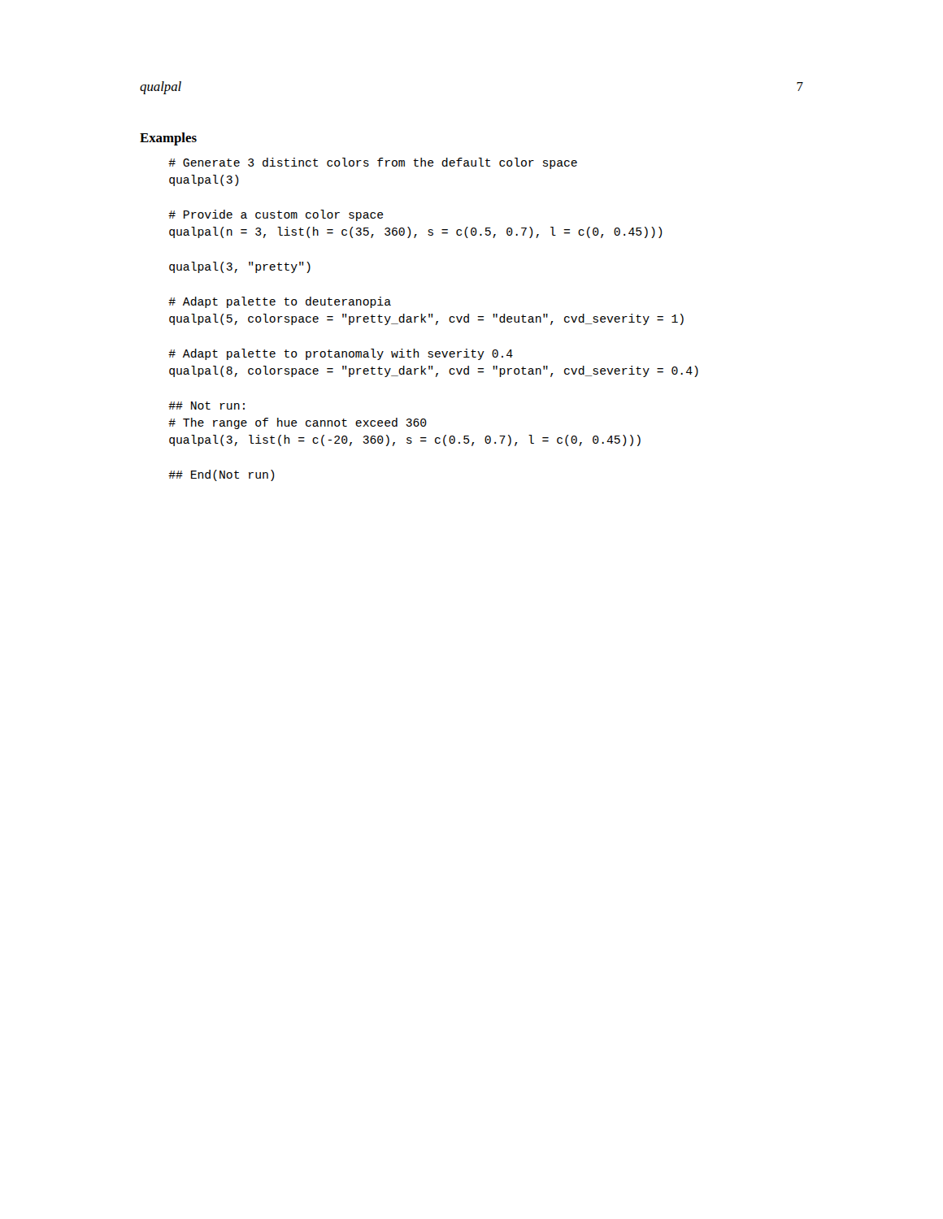qualpal 7
Examples
# Generate 3 distinct colors from the default color space
qualpal(3)

# Provide a custom color space
qualpal(n = 3, list(h = c(35, 360), s = c(0.5, 0.7), l = c(0, 0.45)))

qualpal(3, "pretty")

# Adapt palette to deuteranopia
qualpal(5, colorspace = "pretty_dark", cvd = "deutan", cvd_severity = 1)

# Adapt palette to protanomaly with severity 0.4
qualpal(8, colorspace = "pretty_dark", cvd = "protan", cvd_severity = 0.4)

## Not run: 
# The range of hue cannot exceed 360
qualpal(3, list(h = c(-20, 360), s = c(0.5, 0.7), l = c(0, 0.45)))

## End(Not run)